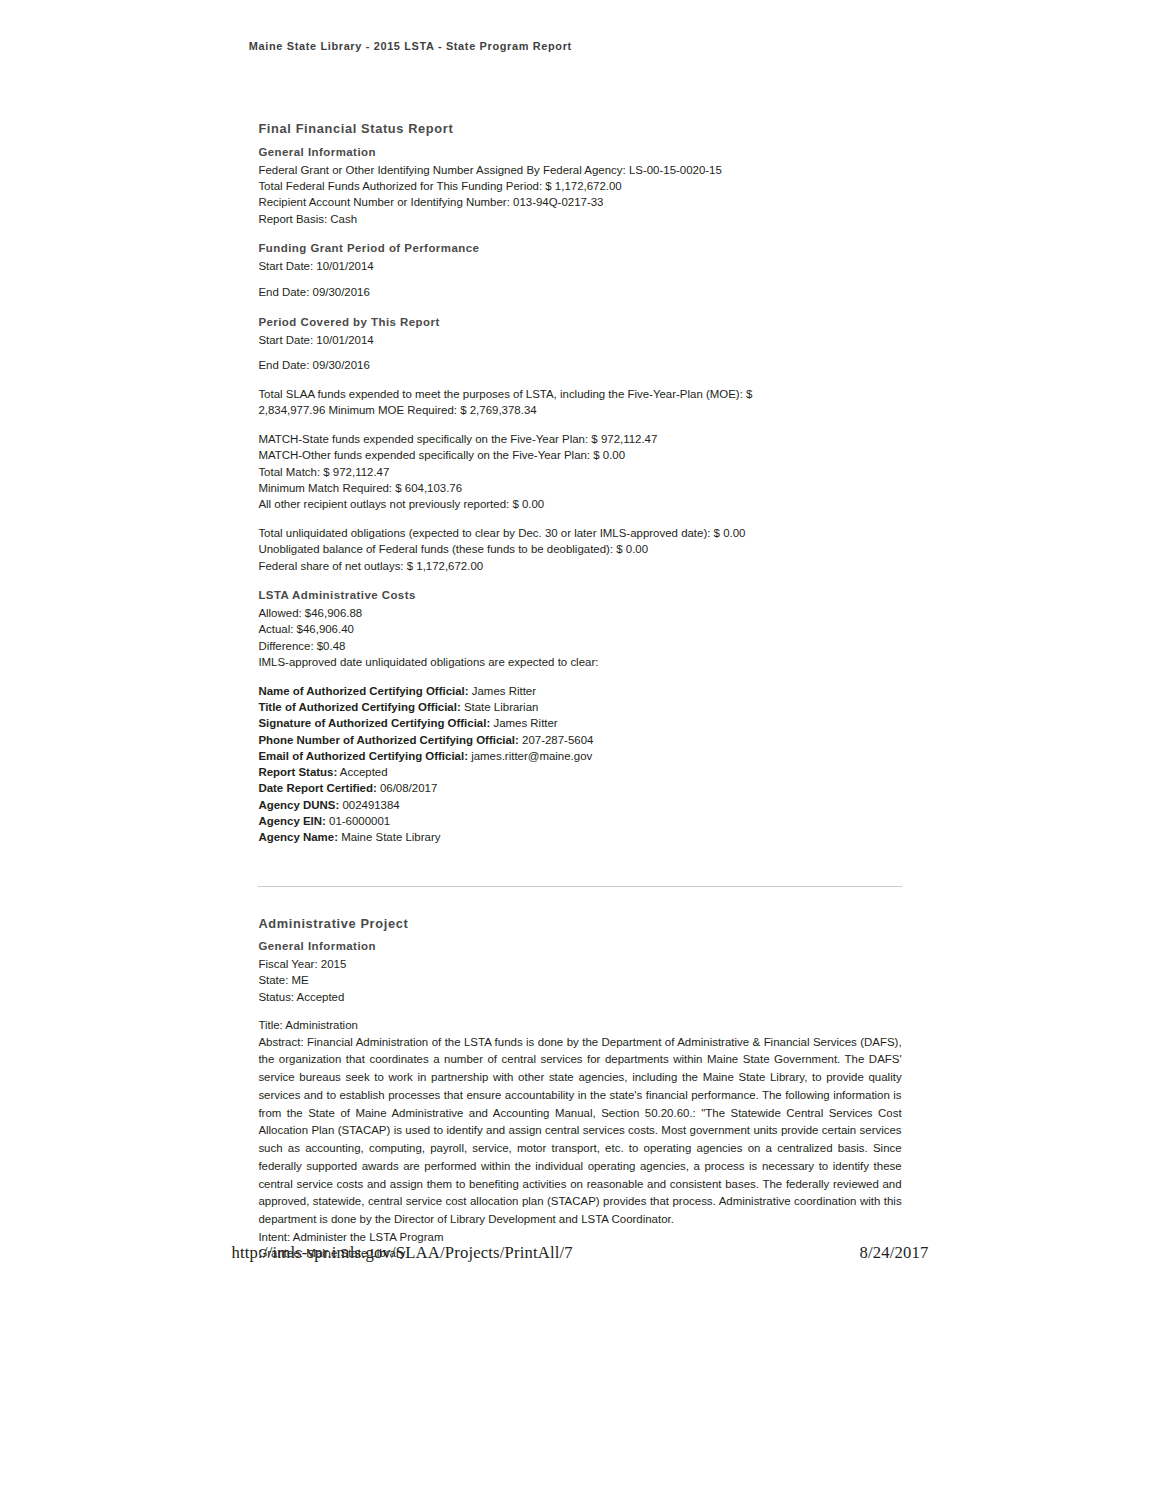Maine State Library - 2015 LSTA - State Program Report
Final Financial Status Report
General Information
Federal Grant or Other Identifying Number Assigned By Federal Agency: LS-00-15-0020-15
Total Federal Funds Authorized for This Funding Period: $ 1,172,672.00
Recipient Account Number or Identifying Number: 013-94Q-0217-33
Report Basis: Cash
Funding Grant Period of Performance
Start Date: 10/01/2014
End Date: 09/30/2016
Period Covered by This Report
Start Date: 10/01/2014
End Date: 09/30/2016
Total SLAA funds expended to meet the purposes of LSTA, including the Five-Year-Plan (MOE): $
2,834,977.96 Minimum MOE Required: $ 2,769,378.34
MATCH-State funds expended specifically on the Five-Year Plan: $ 972,112.47
MATCH-Other funds expended specifically on the Five-Year Plan: $ 0.00
Total Match: $ 972,112.47
Minimum Match Required: $ 604,103.76
All other recipient outlays not previously reported: $ 0.00
Total unliquidated obligations (expected to clear by Dec. 30 or later IMLS-approved date): $ 0.00
Unobligated balance of Federal funds (these funds to be deobligated): $ 0.00
Federal share of net outlays: $ 1,172,672.00
LSTA Administrative Costs
Allowed: $46,906.88
Actual: $46,906.40
Difference: $0.48
IMLS-approved date unliquidated obligations are expected to clear:
Name of Authorized Certifying Official: James Ritter
Title of Authorized Certifying Official: State Librarian
Signature of Authorized Certifying Official: James Ritter
Phone Number of Authorized Certifying Official: 207-287-5604
Email of Authorized Certifying Official: james.ritter@maine.gov
Report Status: Accepted
Date Report Certified: 06/08/2017
Agency DUNS: 002491384
Agency EIN: 01-6000001
Agency Name: Maine State Library
Administrative Project
General Information
Fiscal Year: 2015
State: ME
Status: Accepted
Title: Administration
Abstract: Financial Administration of the LSTA funds is done by the Department of Administrative & Financial Services (DAFS), the organization that coordinates a number of central services for departments within Maine State Government. The DAFS' service bureaus seek to work in partnership with other state agencies, including the Maine State Library, to provide quality services and to establish processes that ensure accountability in the state's financial performance. The following information is from the State of Maine Administrative and Accounting Manual, Section 50.20.60.: "The Statewide Central Services Cost Allocation Plan (STACAP) is used to identify and assign central services costs. Most government units provide certain services such as accounting, computing, payroll, service, motor transport, etc. to operating agencies on a centralized basis. Since federally supported awards are performed within the individual operating agencies, a process is necessary to identify these central service costs and assign them to benefiting activities on reasonable and consistent bases. The federally reviewed and approved, statewide, central service cost allocation plan (STACAP) provides that process. Administrative coordination with this department is done by the Director of Library Development and LSTA Coordinator.
Intent: Administer the LSTA Program
Grantee: Maine State Library
http://imls-spr.imls.gov/SLAA/Projects/PrintAll/7 8/24/2017